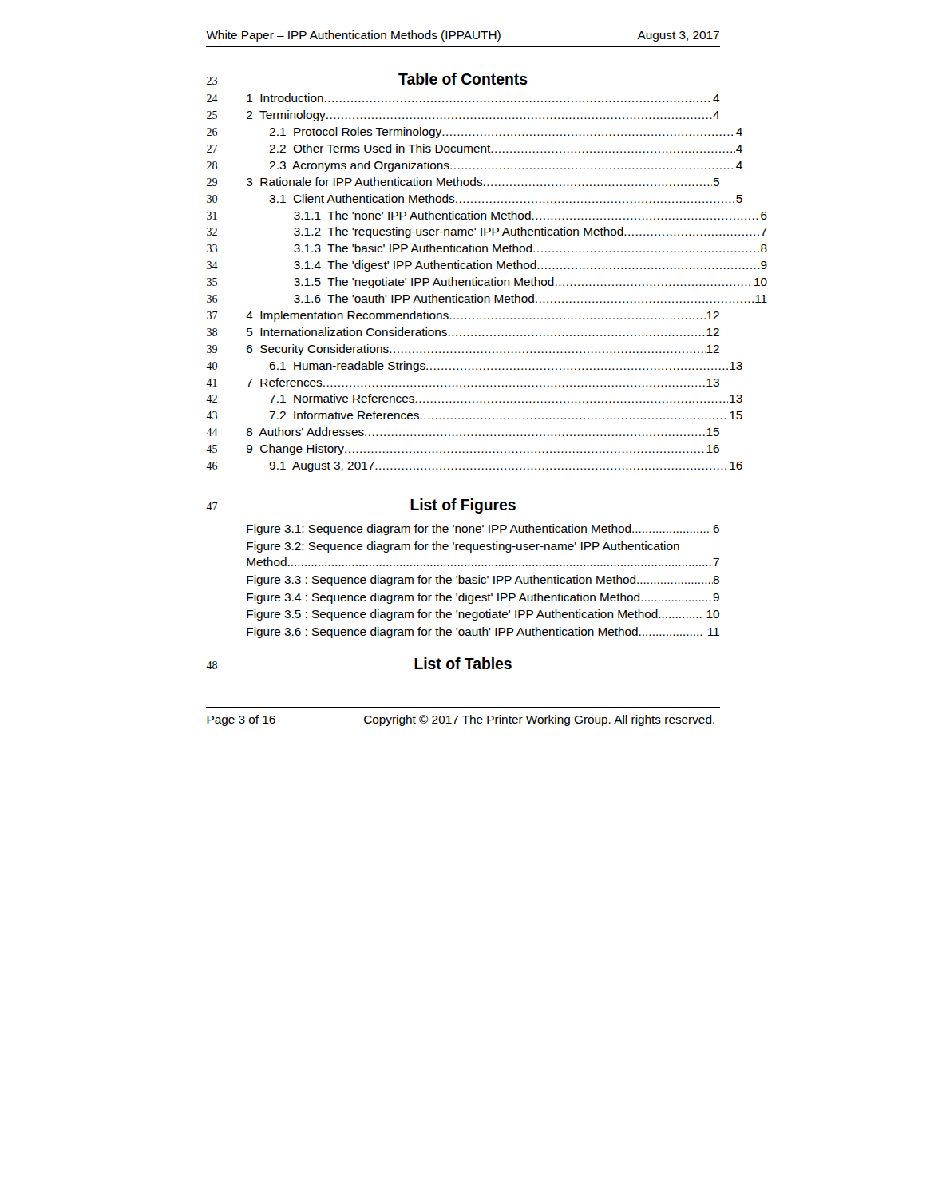White Paper – IPP Authentication Methods (IPPAUTH)
August 3, 2017
23
Table of Contents
24 1 Introduction.......................................................................................................................... 4
25 2 Terminology.......................................................................................................................... 4
26 2.1 Protocol Roles Terminology....................................................................................... 4
27 2.2 Other Terms Used in This Document......................................................................... 4
28 2.3 Acronyms and Organizations..................................................................................... 4
29 3 Rationale for IPP Authentication Methods....................................................................... 5
30 3.1 Client Authentication Methods.................................................................................. 5
31 3.1.1 The 'none' IPP Authentication Method.............................................................. 6
32 3.1.2 The 'requesting-user-name' IPP Authentication Method..................................... 7
33 3.1.3 The 'basic' IPP Authentication Method.............................................................. 8
34 3.1.4 The 'digest' IPP Authentication Method.............................................................. 9
35 3.1.5 The 'negotiate' IPP Authentication Method........................................................ 10
36 3.1.6 The 'oauth' IPP Authentication Method.............................................................. 11
37 4 Implementation Recommendations................................................................................. 12
38 5 Internationalization Considerations................................................................................. 12
39 6 Security Considerations................................................................................................. 12
40 6.1 Human-readable Strings........................................................................................... 13
41 7 References......................................................................................................................... 13
42 7.1 Normative References.............................................................................................. 13
43 7.2 Informative References............................................................................................. 15
44 8 Authors' Addresses....................................................................................................... 15
45 9 Change History............................................................................................................. 16
46 9.1 August 3, 2017......................................................................................................... 16
47
List of Figures
Figure 3.1: Sequence diagram for the 'none' IPP Authentication Method....................... 6
Figure 3.2: Sequence diagram for the 'requesting-user-name' IPP Authentication Method................................................................................................................................. 7
Figure 3.3 : Sequence diagram for the 'basic' IPP Authentication Method....................... 8
Figure 3.4 : Sequence diagram for the 'digest' IPP Authentication Method..................... 9
Figure 3.5 : Sequence diagram for the 'negotiate' IPP Authentication Method............. 10
Figure 3.6 : Sequence diagram for the 'oauth' IPP Authentication Method................... 11
48
List of Tables
Page 3 of 16
Copyright © 2017 The Printer Working Group. All rights reserved.